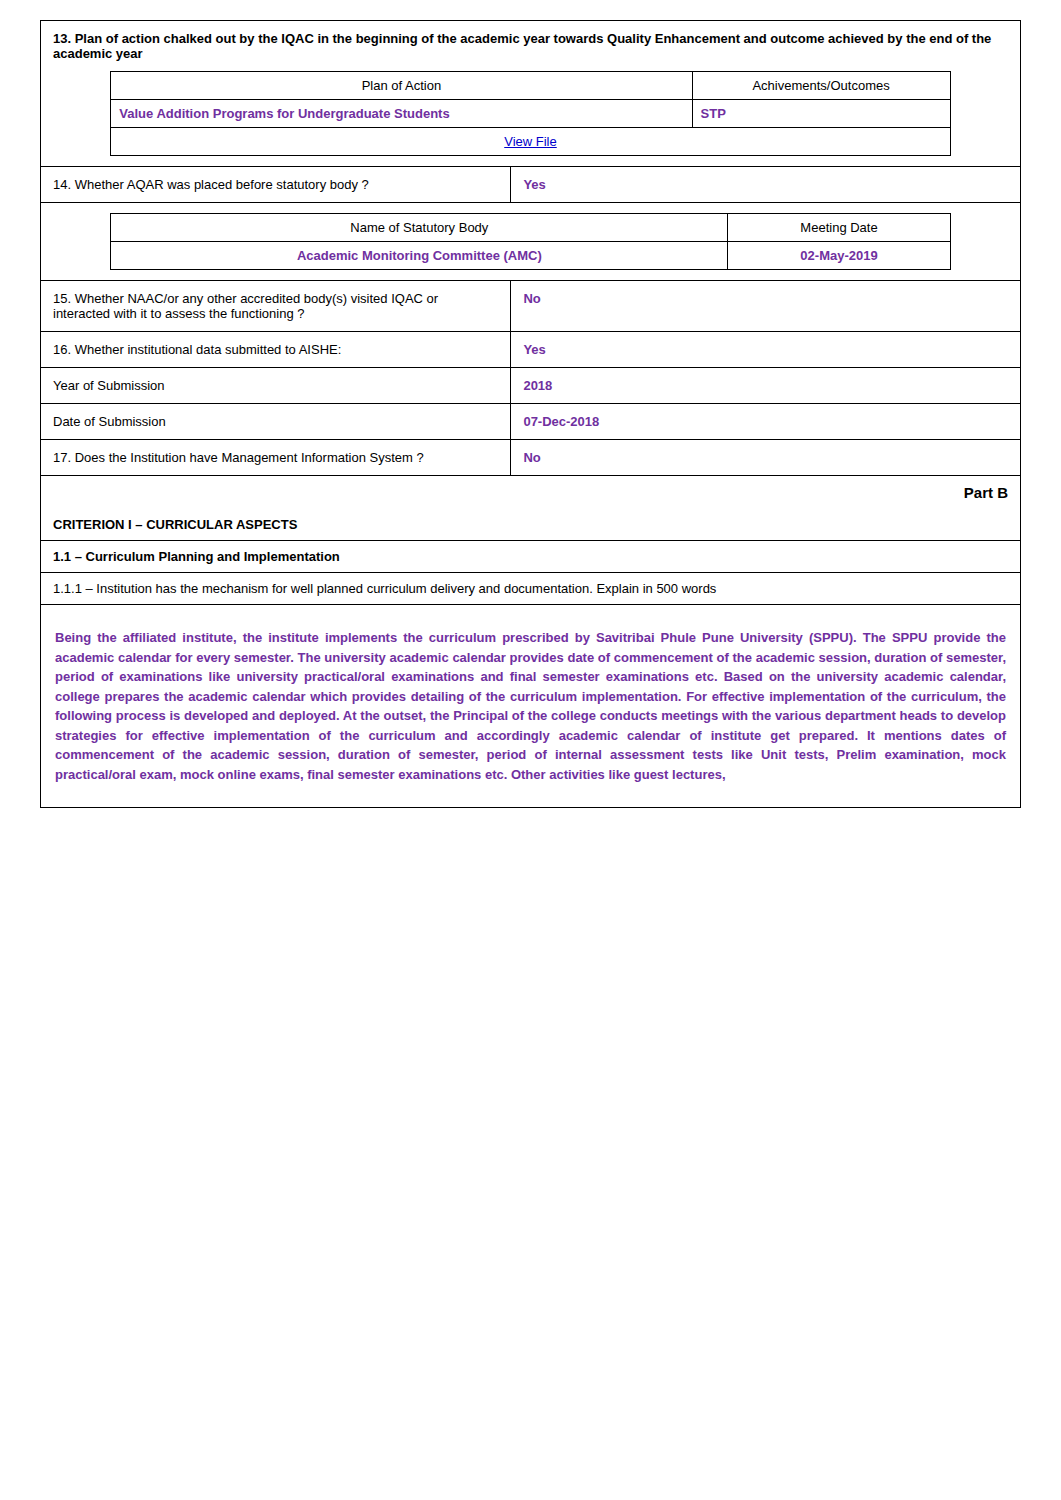13. Plan of action chalked out by the IQAC in the beginning of the academic year towards Quality Enhancement and outcome achieved by the end of the academic year
| Plan of Action | Achivements/Outcomes |
| --- | --- |
| Value Addition Programs for Undergraduate Students | STP |
| View File |
| 14. Whether AQAR was placed before statutory body ? | Yes |
| Name of Statutory Body | Meeting Date |
| --- | --- |
| Academic Monitoring Committee (AMC) | 02-May-2019 |
| 15. Whether NAAC/or any other accredited body(s) visited IQAC or interacted with it to assess the functioning ? | No |
| 16. Whether institutional data submitted to AISHE: | Yes |
| Year of Submission | 2018 |
| Date of Submission | 07-Dec-2018 |
| 17. Does the Institution have Management Information System ? | No |
Part B
CRITERION I – CURRICULAR ASPECTS
1.1 – Curriculum Planning and Implementation
1.1.1 – Institution has the mechanism for well planned curriculum delivery and documentation. Explain in 500 words
Being the affiliated institute, the institute implements the curriculum prescribed by Savitribai Phule Pune University (SPPU). The SPPU provide the academic calendar for every semester. The university academic calendar provides date of commencement of the academic session, duration of semester, period of examinations like university practical/oral examinations and final semester examinations etc. Based on the university academic calendar, college prepares the academic calendar which provides detailing of the curriculum implementation. For effective implementation of the curriculum, the following process is developed and deployed. At the outset, the Principal of the college conducts meetings with the various department heads to develop strategies for effective implementation of the curriculum and accordingly academic calendar of institute get prepared. It mentions dates of commencement of the academic session, duration of semester, period of internal assessment tests like Unit tests, Prelim examination, mock practical/oral exam, mock online exams, final semester examinations etc. Other activities like guest lectures,